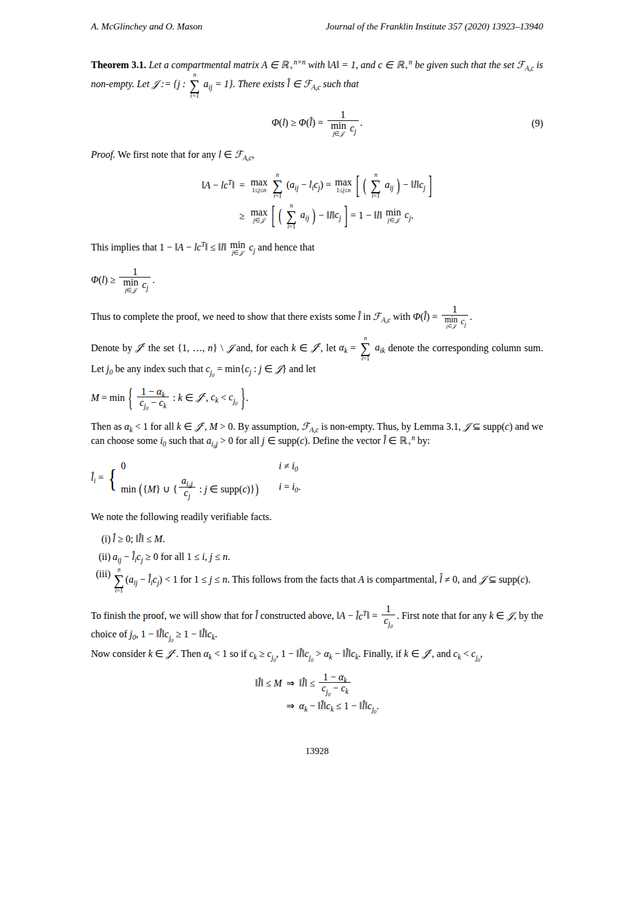A. McGlinchey and O. Mason Journal of the Franklin Institute 357 (2020) 13923–13940
Theorem 3.1. Let a compartmental matrix A ∈ ℝ+n×n with ‖A‖ = 1, and c ∈ ℝ+n be given such that the set ℱA,c is non-empty. Let 𝒥 := {j : n∑i=1 aij = 1}. There exists l̂ ∈ ℱA,c such that
Φ(l) ≥ Φ(l̂) = 1 min j∈𝒥 cj. (9)
Proof. We first note that for any l ∈ ℱA,c,
| ‖ A − lc T ‖ | = | max 1≤ j ≤ n n ∑ i =1 ( a ij − l i c j ) = max 1≤ j ≤ n [ ( n ∑ i =1 a ij ) − ‖ l ‖ c j ] |
| | ≥ | max j ∈ 𝒥 [ ( n ∑ i =1 a ij ) − ‖ l ‖ c j ] = 1 − ‖ l ‖ min j ∈ 𝒥 c j . |
This implies that 1 − ‖A − lcT‖ ≤ ‖l‖ min j∈𝒥 cj and hence that
Φ(l) ≥ 1 min j∈𝒥 cj.
Thus to complete the proof, we need to show that there exists some l̂ in ℱA,c with Φ(l̂) = 1 min j∈𝒥 cj.
Denote by 𝒥c the set {1, …, n} \ 𝒥 and, for each k ∈ 𝒥c, let αk = n∑i=1 aik denote the corresponding column sum. Let j0 be any index such that cj0 = min{cj : j ∈ 𝒥} and let
M = min { 1 − αk cj0 − ck : k ∈ 𝒥c, ck < cj0 }.
Then as αk < 1 for all k ∈ 𝒥c, M > 0. By assumption, ℱA,c is non-empty. Thus, by Lemma 3.1, 𝒥 ⊆ supp(c) and we can choose some i0 such that ai0j > 0 for all j ∈ supp(c). Define the vector l̂ ∈ ℝ+n by:
l̂i = {
| 0 | i ≠ i 0 |
| min ( { M } ∪ { a i 0 j c j : j ∈ supp( c )} ) | i = i 0 . |
We note the following readily verifiable facts.
(i) l̂ ≥ 0; ‖l̂‖ ≤ M.
(ii) aij − l̂icj ≥ 0 for all 1 ≤ i, j ≤ n.
(iii) n∑i=1(aij − l̂icj) < 1 for 1 ≤ j ≤ n. This follows from the facts that A is compartmental, l̂ ≠ 0, and 𝒥 ⊆ supp(c).
To finish the proof, we will show that for l̂ constructed above, ‖A − l̂cT‖ = 1 cj0. First note that for any k ∈ 𝒥, by the choice of j0, 1 − ‖l̂‖cj0 ≥ 1 − ‖l̂‖ck.
Now consider k ∈ 𝒥c. Then αk < 1 so if ck ≥ cj0, 1 − ‖l̂‖cj0 > αk − ‖l̂‖ck. Finally, if k ∈ 𝒥c, and ck < cj0,
| ‖ l̂ ‖ ≤ M | ⇒ | ‖ l̂ ‖ ≤ 1 − α k c j 0 − c k |
| | ⇒ | α k − ‖ l̂ ‖ c k ≤ 1 − ‖ l̂ ‖ c j 0 . |
13928